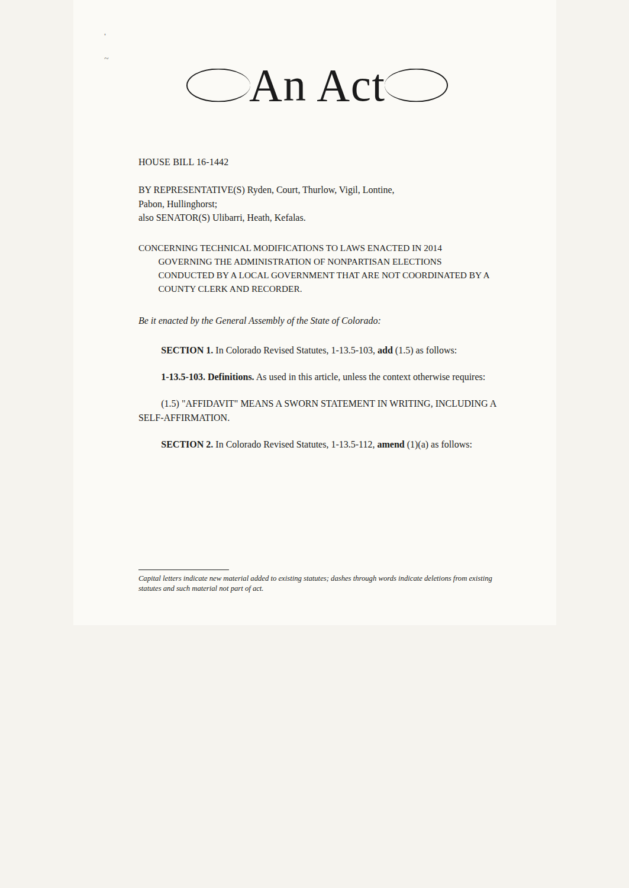' ~
An Act
HOUSE BILL 16-1442
BY REPRESENTATIVE(S) Ryden, Court, Thurlow, Vigil, Lontine,
Pabon, Hullinghorst;
also SENATOR(S) Ulibarri, Heath, Kefalas.
CONCERNING TECHNICAL MODIFICATIONS TO LAWS ENACTED IN 2014 GOVERNING THE ADMINISTRATION OF NONPARTISAN ELECTIONS CONDUCTED BY A LOCAL GOVERNMENT THAT ARE NOT COORDINATED BY A COUNTY CLERK AND RECORDER.
Be it enacted by the General Assembly of the State of Colorado:
SECTION 1. In Colorado Revised Statutes, 1-13.5-103, add (1.5) as follows:
1-13.5-103. Definitions. As used in this article, unless the context otherwise requires:
(1.5) "AFFIDAVIT" MEANS A SWORN STATEMENT IN WRITING, INCLUDING A SELF-AFFIRMATION.
SECTION 2. In Colorado Revised Statutes, 1-13.5-112, amend (1)(a) as follows:
Capital letters indicate new material added to existing statutes; dashes through words indicate deletions from existing statutes and such material not part of act.